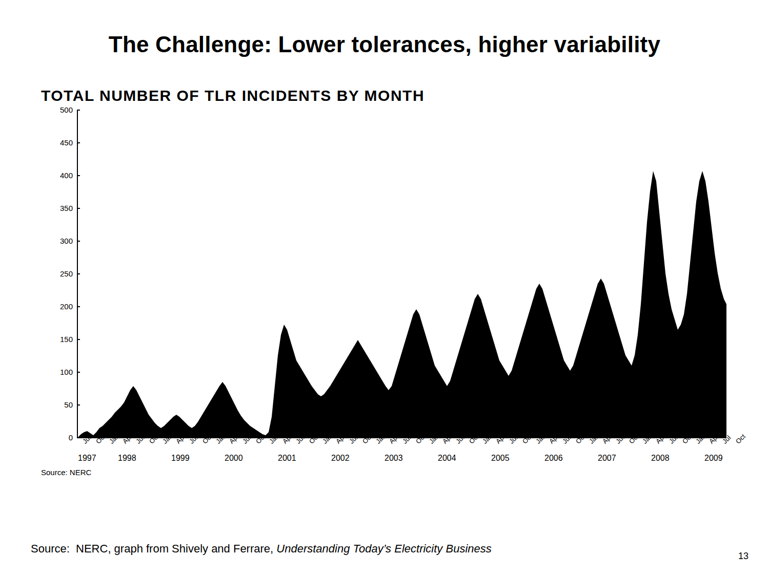The Challenge: Lower tolerances, higher variability
TOTAL NUMBER OF TLR INCIDENTS BY MONTH
500 450 400 350 300 250 200 150 100 50 0
Jul Oct Jan Apr Jul Oct Jan Apr Jul Oct Jan Apr Jul Oct Jan Apr Jul Oct Jan Apr Jul Oct Jan Apr Jul Oct Jan Apr Jul Oct Jan Apr Jul Oct Jan Apr Jul Oct Jan Apr Jul Oct Jan Apr Jul Oct Jan Apr Jul Oct
1997 1998 1999 2000 2001 2002 2003 2004 2005 2006 2007 2008 2009
Source: NERC
Source: NERC, graph from Shively and Ferrare, Understanding Today’s Electricity Business
13